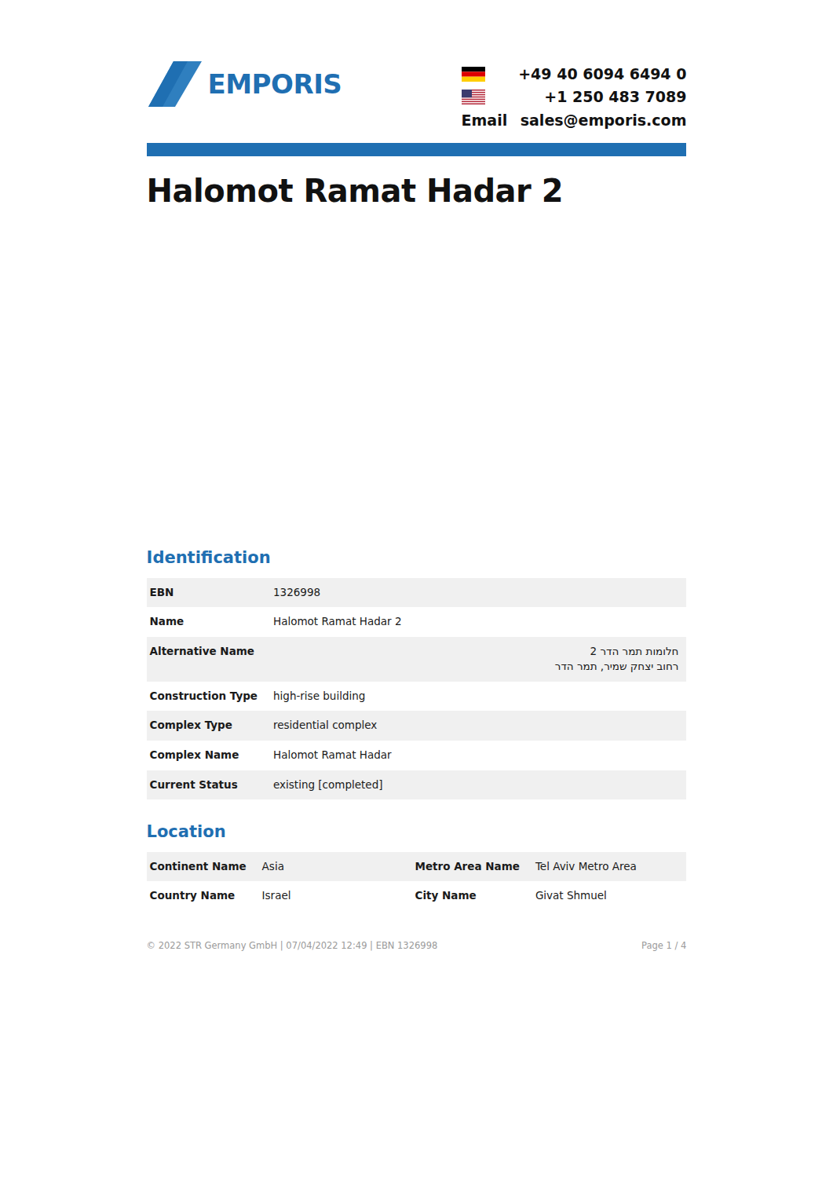EMPORIS
| | +49 40 6094 6494 0 |
| | +1 250 483 7089 |
| Email | sales@emporis.com |
Halomot Ramat Hadar 2
Identification
| EBN | 1326998 |
| Name | Halomot Ramat Hadar 2 |
| Alternative Name | חלומות תמר הדר 2 רחוב יצחק שמיר, תמר הדר |
| Construction Type | high-rise building |
| Complex Type | residential complex |
| Complex Name | Halomot Ramat Hadar |
| Current Status | existing [completed] |
Location
| Continent Name | Asia | Metro Area Name | Tel Aviv Metro Area |
| Country Name | Israel | City Name | Givat Shmuel |
© 2022 STR Germany GmbH | 07/04/2022 12:49 | EBN 1326998
Page 1 / 4